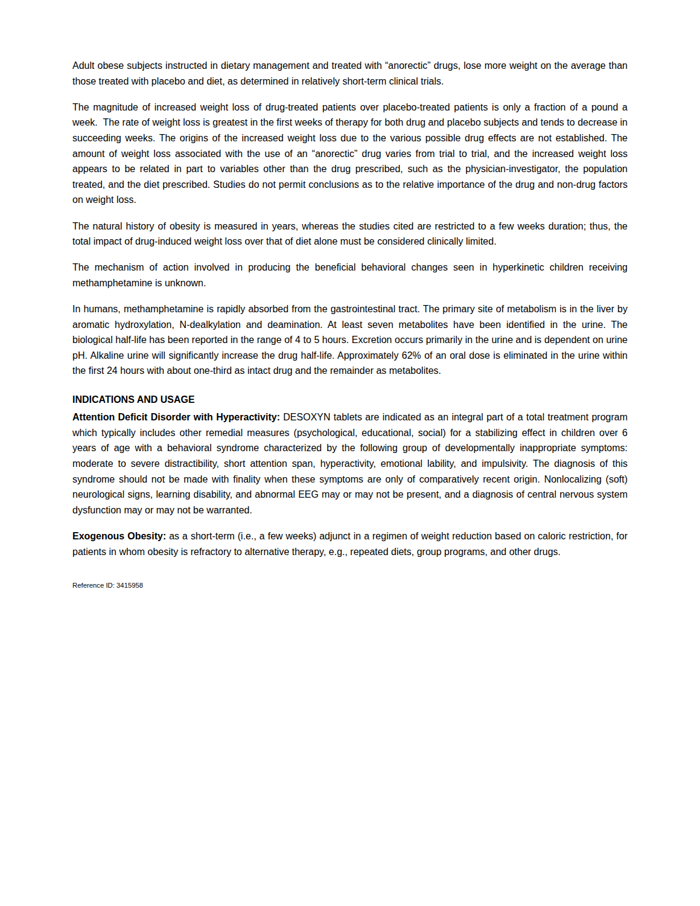Adult obese subjects instructed in dietary management and treated with “anorectic” drugs, lose more weight on the average than those treated with placebo and diet, as determined in relatively short-term clinical trials.
The magnitude of increased weight loss of drug-treated patients over placebo-treated patients is only a fraction of a pound a week. The rate of weight loss is greatest in the first weeks of therapy for both drug and placebo subjects and tends to decrease in succeeding weeks. The origins of the increased weight loss due to the various possible drug effects are not established. The amount of weight loss associated with the use of an “anorectic” drug varies from trial to trial, and the increased weight loss appears to be related in part to variables other than the drug prescribed, such as the physician-investigator, the population treated, and the diet prescribed. Studies do not permit conclusions as to the relative importance of the drug and non-drug factors on weight loss.
The natural history of obesity is measured in years, whereas the studies cited are restricted to a few weeks duration; thus, the total impact of drug-induced weight loss over that of diet alone must be considered clinically limited.
The mechanism of action involved in producing the beneficial behavioral changes seen in hyperkinetic children receiving methamphetamine is unknown.
In humans, methamphetamine is rapidly absorbed from the gastrointestinal tract. The primary site of metabolism is in the liver by aromatic hydroxylation, N-dealkylation and deamination. At least seven metabolites have been identified in the urine. The biological half-life has been reported in the range of 4 to 5 hours. Excretion occurs primarily in the urine and is dependent on urine pH. Alkaline urine will significantly increase the drug half-life. Approximately 62% of an oral dose is eliminated in the urine within the first 24 hours with about one-third as intact drug and the remainder as metabolites.
INDICATIONS AND USAGE
Attention Deficit Disorder with Hyperactivity: DESOXYN tablets are indicated as an integral part of a total treatment program which typically includes other remedial measures (psychological, educational, social) for a stabilizing effect in children over 6 years of age with a behavioral syndrome characterized by the following group of developmentally inappropriate symptoms: moderate to severe distractibility, short attention span, hyperactivity, emotional lability, and impulsivity. The diagnosis of this syndrome should not be made with finality when these symptoms are only of comparatively recent origin. Nonlocalizing (soft) neurological signs, learning disability, and abnormal EEG may or may not be present, and a diagnosis of central nervous system dysfunction may or may not be warranted.
Exogenous Obesity: as a short-term (i.e., a few weeks) adjunct in a regimen of weight reduction based on caloric restriction, for patients in whom obesity is refractory to alternative therapy, e.g., repeated diets, group programs, and other drugs.
Reference ID: 3415958